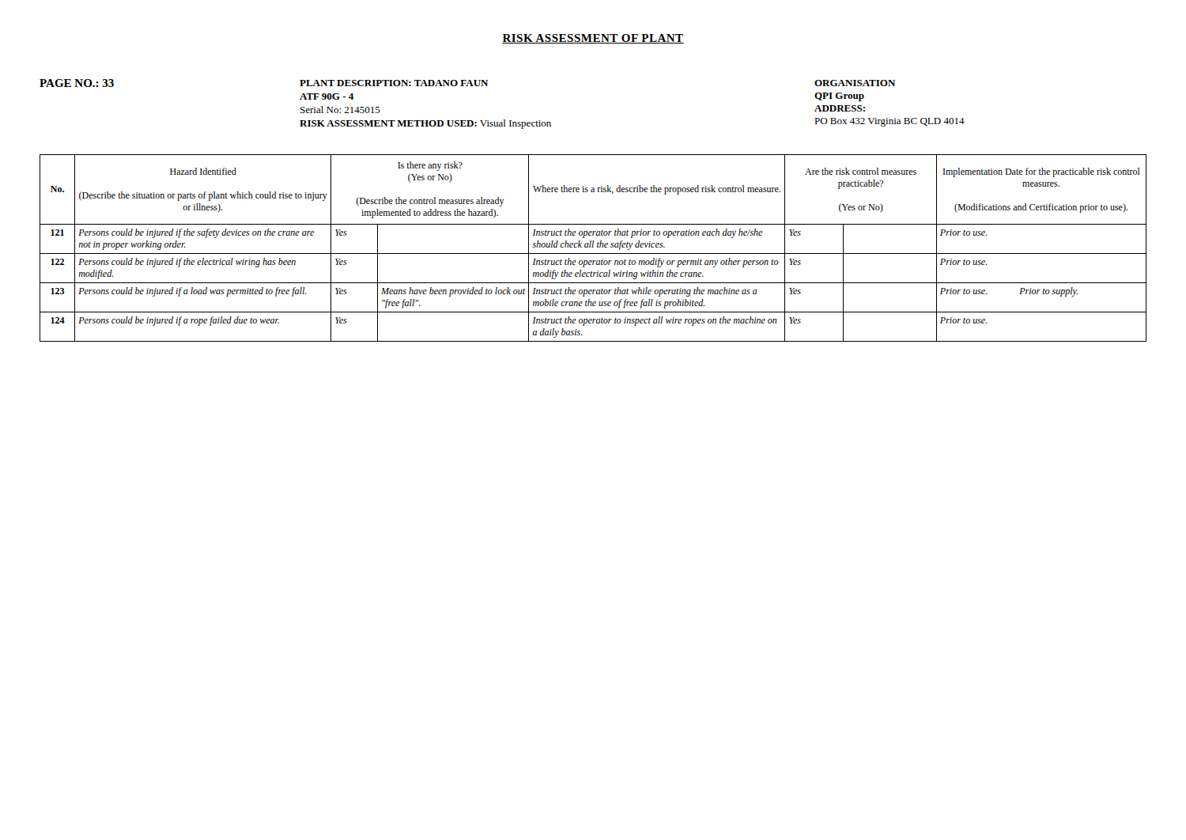RISK ASSESSMENT OF PLANT
PAGE NO.: 33
PLANT DESCRIPTION: TADANO FAUN
ATF 90G - 4
Serial No: 2145015
RISK ASSESSMENT METHOD USED: Visual Inspection
ORGANISATION
QPI Group
ADDRESS:
PO Box 432 Virginia BC QLD 4014
| No. | Hazard Identified (Describe the situation or parts of plant which could rise to injury or illness). | Is there any risk? (Yes or No) (Describe the control measures already implemented to address the hazard). | Where there is a risk, describe the proposed risk control measure. | Are the risk control measures practicable? (Yes or No) | Implementation Date for the practicable risk control measures. (Modifications and Certification prior to use). |
| --- | --- | --- | --- | --- | --- |
| 121 | Persons could be injured if the safety devices on the crane are not in proper working order. | Yes | | Instruct the operator that prior to operation each day he/she should check all the safety devices. | Yes | | Prior to use. |
| 122 | Persons could be injured if the electrical wiring has been modified. | Yes | | Instruct the operator not to modify or permit any other person to modify the electrical wiring within the crane. | Yes | | Prior to use. |
| 123 | Persons could be injured if a load was permitted to free fall. | Yes | Means have been provided to lock out "free fall". | Instruct the operator that while operating the machine as a mobile crane the use of free fall is prohibited. | Yes | | Prior to use. Prior to supply. |
| 124 | Persons could be injured if a rope failed due to wear. | Yes | | Instruct the operator to inspect all wire ropes on the machine on a daily basis. | Yes | | Prior to use. |